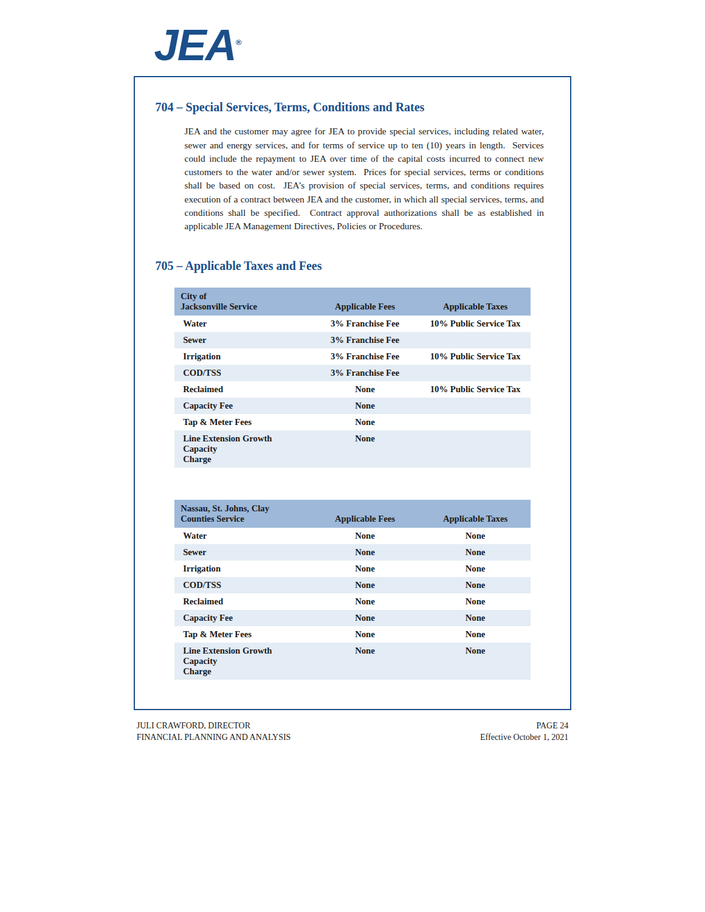JEA®
704 – Special Services, Terms, Conditions and Rates
JEA and the customer may agree for JEA to provide special services, including related water, sewer and energy services, and for terms of service up to ten (10) years in length. Services could include the repayment to JEA over time of the capital costs incurred to connect new customers to the water and/or sewer system. Prices for special services, terms or conditions shall be based on cost. JEA’s provision of special services, terms, and conditions requires execution of a contract between JEA and the customer, in which all special services, terms, and conditions shall be specified. Contract approval authorizations shall be as established in applicable JEA Management Directives, Policies or Procedures.
705 – Applicable Taxes and Fees
| City of Jacksonville Service | Applicable Fees | Applicable Taxes |
| --- | --- | --- |
| Water | 3% Franchise Fee | 10% Public Service Tax |
| Sewer | 3% Franchise Fee | |
| Irrigation | 3% Franchise Fee | 10% Public Service Tax |
| COD/TSS | 3% Franchise Fee | |
| Reclaimed | None | 10% Public Service Tax |
| Capacity Fee | None | |
| Tap & Meter Fees | None | |
| Line Extension Growth Capacity Charge | None | |
| Nassau, St. Johns, Clay Counties Service | Applicable Fees | Applicable Taxes |
| --- | --- | --- |
| Water | None | None |
| Sewer | None | None |
| Irrigation | None | None |
| COD/TSS | None | None |
| Reclaimed | None | None |
| Capacity Fee | None | None |
| Tap & Meter Fees | None | None |
| Line Extension Growth Capacity Charge | None | None |
JULI CRAWFORD, DIRECTOR
FINANCIAL PLANNING AND ANALYSIS
PAGE 24
Effective October 1, 2021